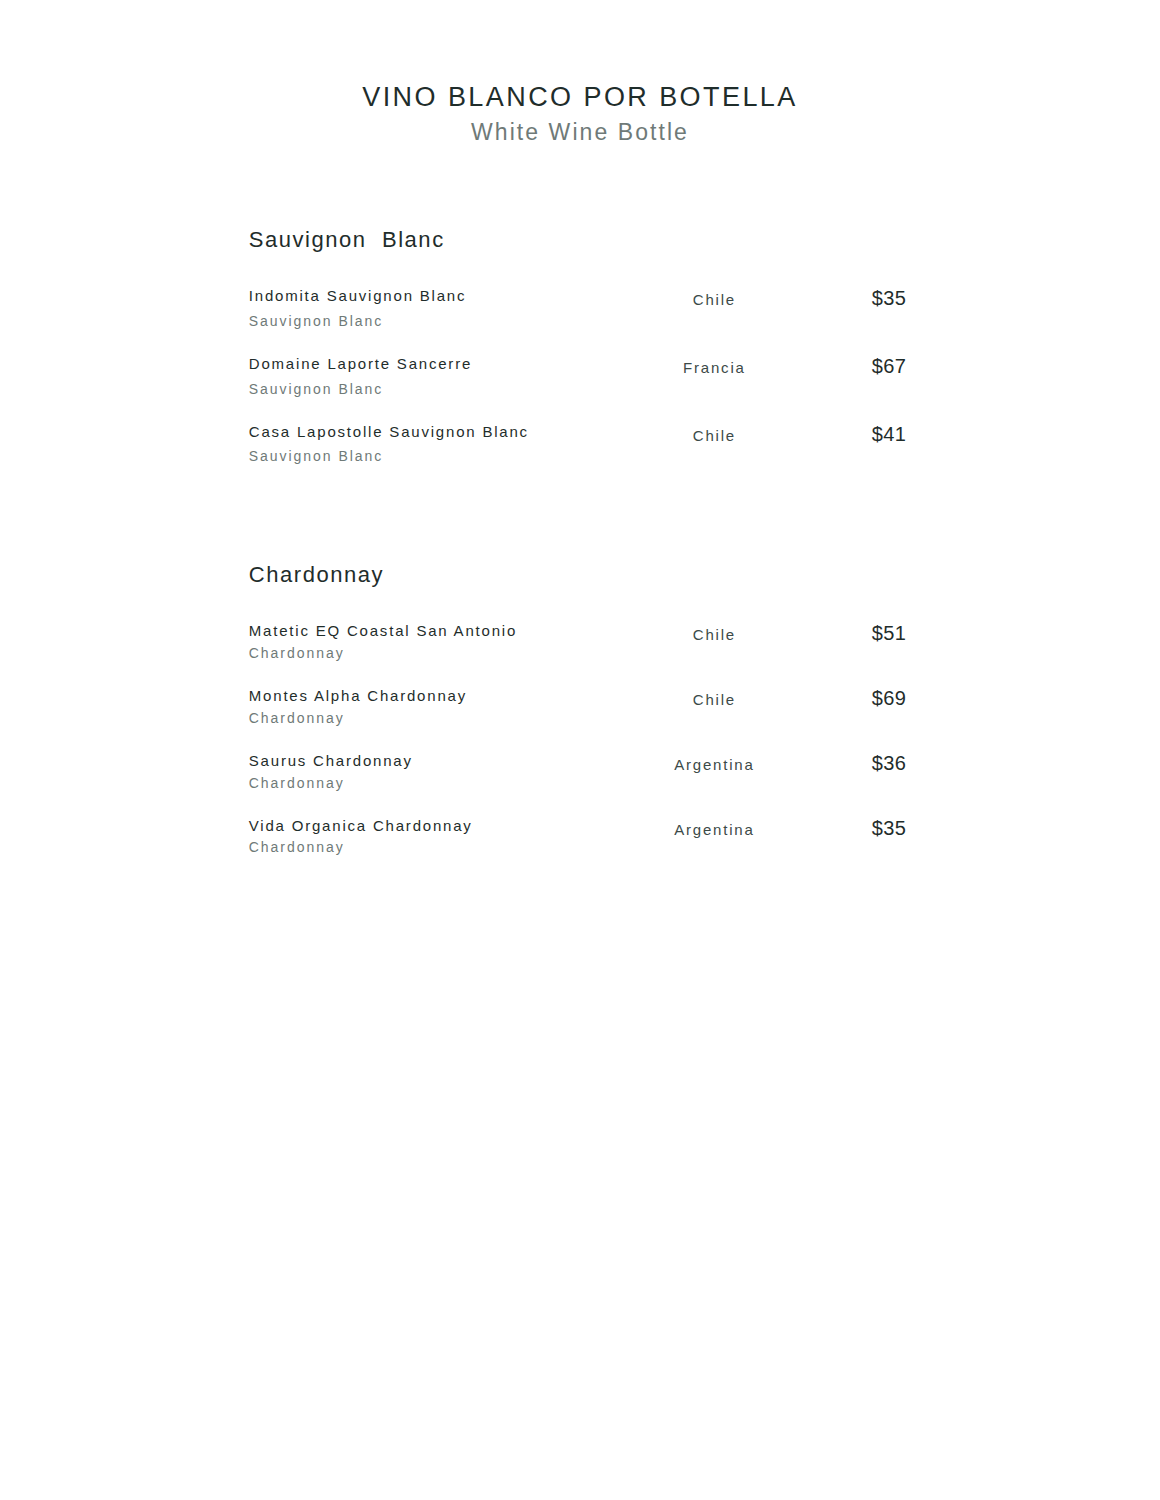Vino Blanco por Botella
White Wine Bottle
Sauvignon Blanc
| Indomita Sauvignon Blanc Sauvignon Blanc | Chile | $35 |
| Domaine Laporte Sancerre Sauvignon Blanc | Francia | $67 |
| Casa Lapostolle Sauvignon Blanc Sauvignon Blanc | Chile | $41 |
Chardonnay
| Matetic EQ Coastal San Antonio Chardonnay | Chile | $51 |
| Montes Alpha Chardonnay Chardonnay | Chile | $69 |
| Saurus Chardonnay Chardonnay | Argentina | $36 |
| Vida Organica Chardonnay Chardonnay | Argentina | $35 |